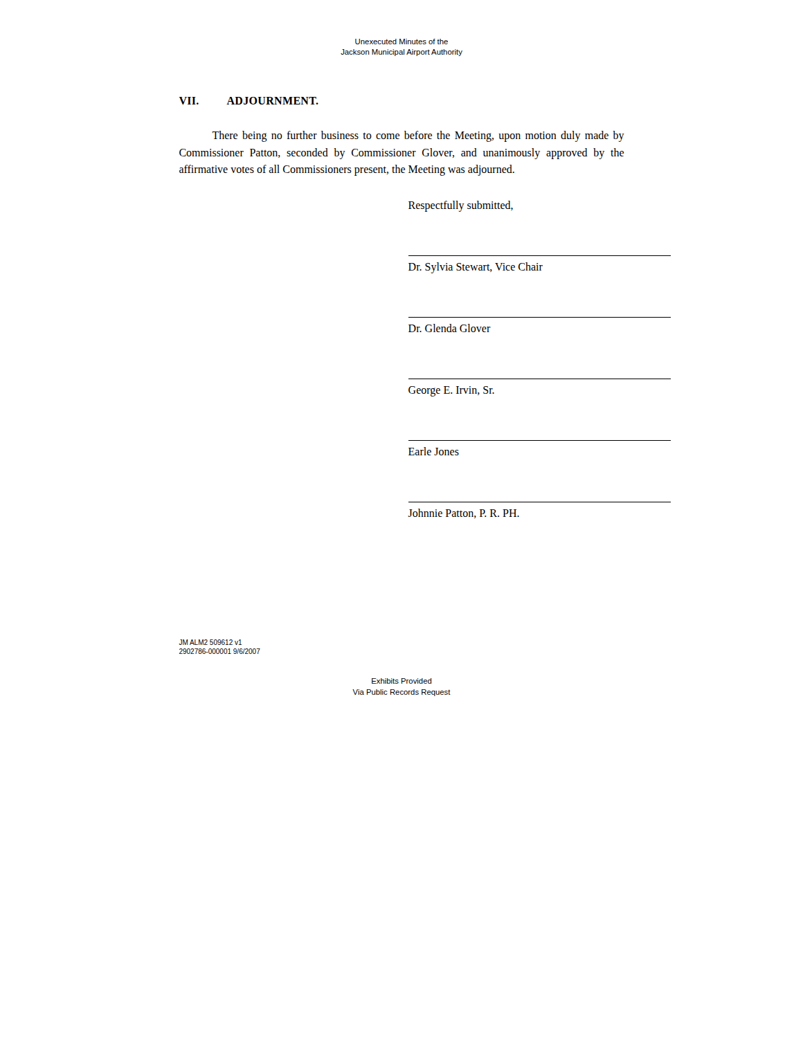Unexecuted Minutes of the
Jackson Municipal Airport Authority
VII. ADJOURNMENT.
There being no further business to come before the Meeting, upon motion duly made by Commissioner Patton, seconded by Commissioner Glover, and unanimously approved by the affirmative votes of all Commissioners present, the Meeting was adjourned.
Respectfully submitted,
Dr. Sylvia Stewart, Vice Chair
Dr. Glenda Glover
George E. Irvin, Sr.
Earle Jones
Johnnie Patton, P. R. PH.
JM ALM2 509612 v1
2902786-000001 9/6/2007
Exhibits Provided
Via Public Records Request